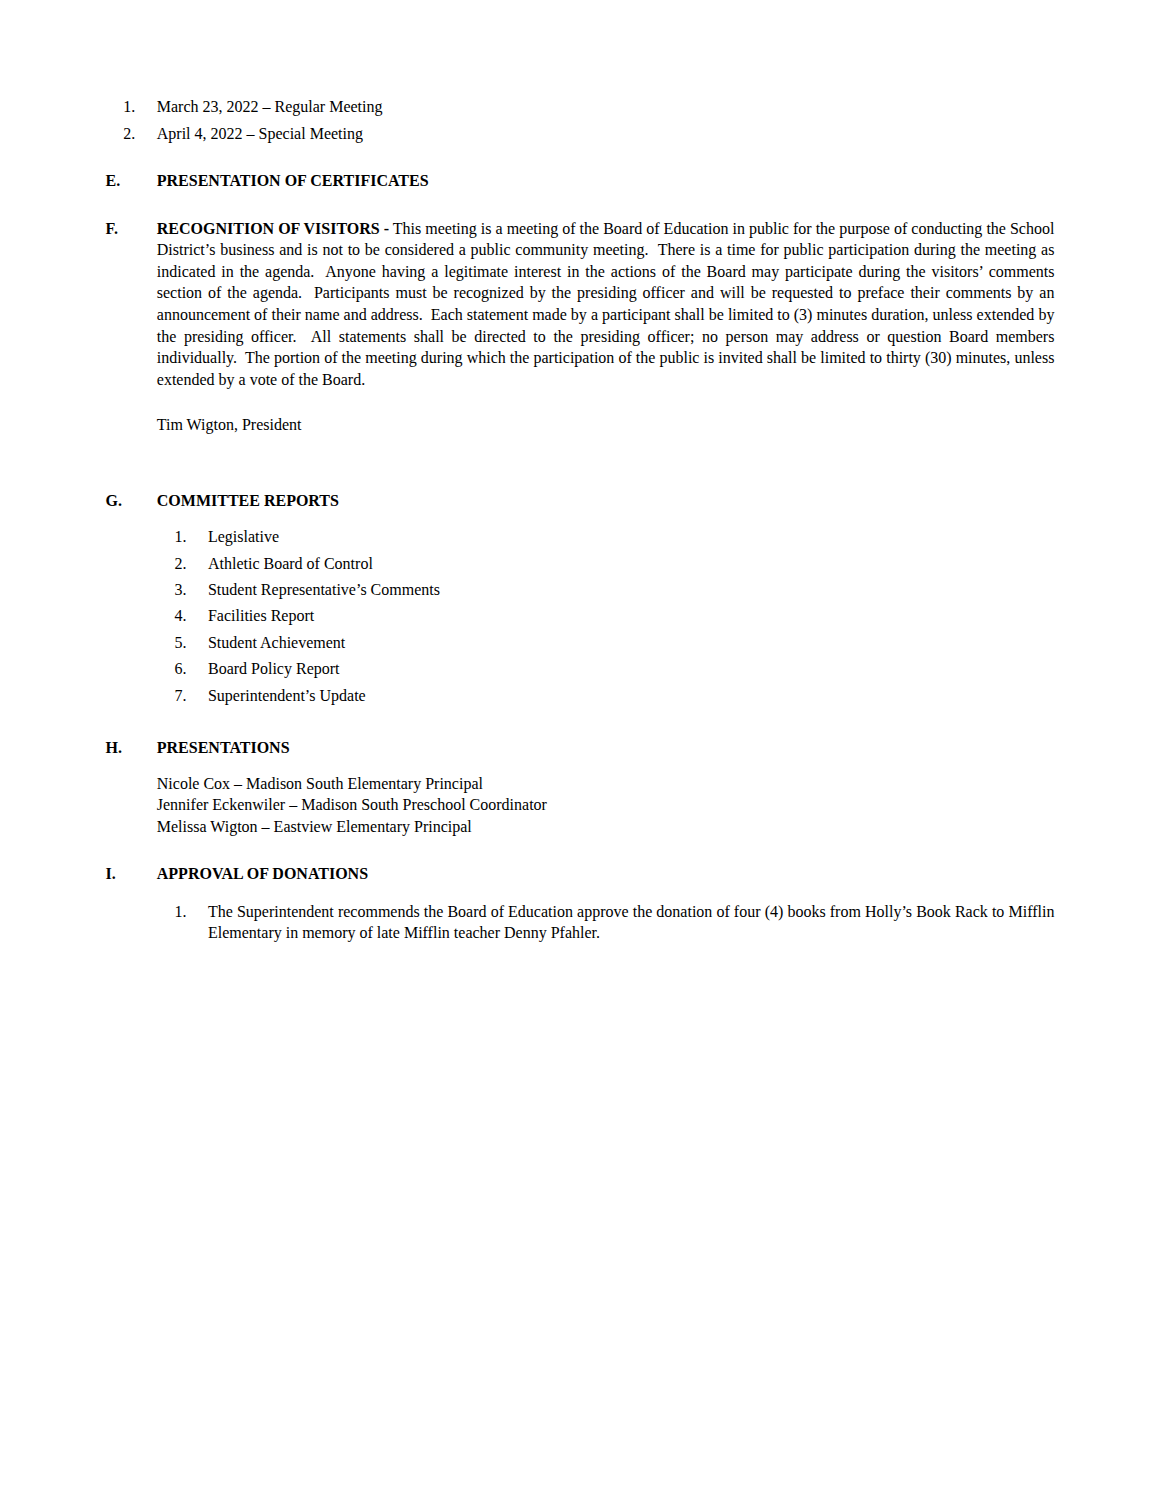1. March 23, 2022 – Regular Meeting
2. April 4, 2022 – Special Meeting
E.
Presentation of Certificates
F.
Recognition of Visitors - This meeting is a meeting of the Board of Education in public for the purpose of conducting the School District’s business and is not to be considered a public community meeting. There is a time for public participation during the meeting as indicated in the agenda. Anyone having a legitimate interest in the actions of the Board may participate during the visitors’ comments section of the agenda. Participants must be recognized by the presiding officer and will be requested to preface their comments by an announcement of their name and address. Each statement made by a participant shall be limited to (3) minutes duration, unless extended by the presiding officer. All statements shall be directed to the presiding officer; no person may address or question Board members individually. The portion of the meeting during which the participation of the public is invited shall be limited to thirty (30) minutes, unless extended by a vote of the Board.
Tim Wigton, President
G.
Committee Reports
1. Legislative
2. Athletic Board of Control
3. Student Representative’s Comments
4. Facilities Report
5. Student Achievement
6. Board Policy Report
7. Superintendent’s Update
H.
Presentations
Nicole Cox – Madison South Elementary Principal
Jennifer Eckenwiler – Madison South Preschool Coordinator
Melissa Wigton – Eastview Elementary Principal
I.
Approval of Donations
1. The Superintendent recommends the Board of Education approve the donation of four (4) books from Holly’s Book Rack to Mifflin Elementary in memory of late Mifflin teacher Denny Pfahler.